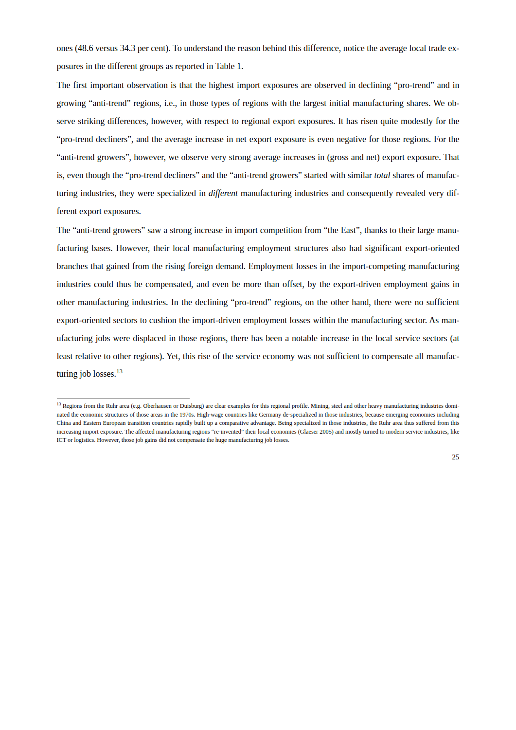ones (48.6 versus 34.3 per cent). To understand the reason behind this difference, notice the average local trade exposures in the different groups as reported in Table 1.
The first important observation is that the highest import exposures are observed in declining “pro-trend” and in growing “anti-trend” regions, i.e., in those types of regions with the largest initial manufacturing shares. We observe striking differences, however, with respect to regional export exposures. It has risen quite modestly for the “pro-trend decliners”, and the average increase in net export exposure is even negative for those regions. For the “anti-trend growers”, however, we observe very strong average increases in (gross and net) export exposure. That is, even though the “pro-trend decliners” and the “anti-trend growers” started with similar total shares of manufacturing industries, they were specialized in different manufacturing industries and consequently revealed very different export exposures.
The “anti-trend growers” saw a strong increase in import competition from “the East”, thanks to their large manufacturing bases. However, their local manufacturing employment structures also had significant export-oriented branches that gained from the rising foreign demand. Employment losses in the import-competing manufacturing industries could thus be compensated, and even be more than offset, by the export-driven employment gains in other manufacturing industries. In the declining “pro-trend” regions, on the other hand, there were no sufficient export-oriented sectors to cushion the import-driven employment losses within the manufacturing sector. As manufacturing jobs were displaced in those regions, there has been a notable increase in the local service sectors (at least relative to other regions). Yet, this rise of the service economy was not sufficient to compensate all manufacturing job losses.13
13 Regions from the Ruhr area (e.g. Oberhausen or Duisburg) are clear examples for this regional profile. Mining, steel and other heavy manufacturing industries dominated the economic structures of those areas in the 1970s. High-wage countries like Germany de-specialized in those industries, because emerging economies including China and Eastern European transition countries rapidly built up a comparative advantage. Being specialized in those industries, the Ruhr area thus suffered from this increasing import exposure. The affected manufacturing regions “re-invented” their local economies (Glaeser 2005) and mostly turned to modern service industries, like ICT or logistics. However, those job gains did not compensate the huge manufacturing job losses.
25